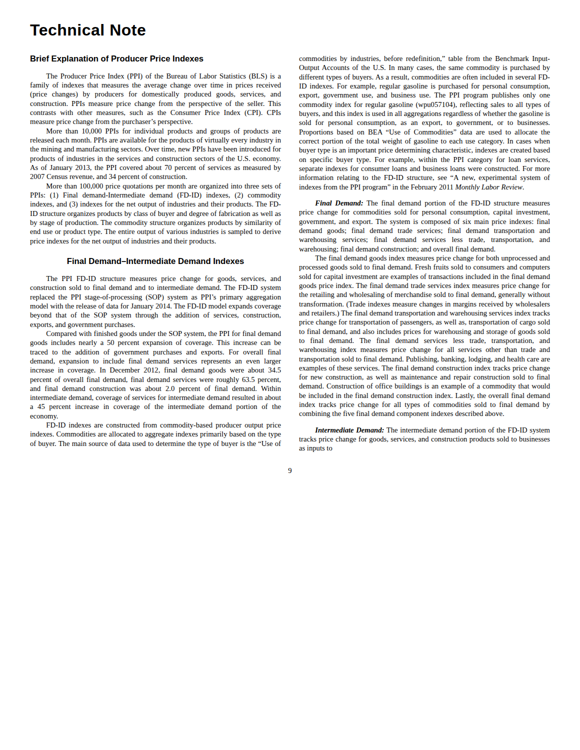Technical Note
Brief Explanation of Producer Price Indexes
The Producer Price Index (PPI) of the Bureau of Labor Statistics (BLS) is a family of indexes that measures the average change over time in prices received (price changes) by producers for domestically produced goods, services, and construction. PPIs measure price change from the perspective of the seller. This contrasts with other measures, such as the Consumer Price Index (CPI). CPIs measure price change from the purchaser’s perspective.
More than 10,000 PPIs for individual products and groups of products are released each month. PPIs are available for the products of virtually every industry in the mining and manufacturing sectors. Over time, new PPIs have been introduced for products of industries in the services and construction sectors of the U.S. economy. As of January 2013, the PPI covered about 70 percent of services as measured by 2007 Census revenue, and 34 percent of construction.
More than 100,000 price quotations per month are organized into three sets of PPIs: (1) Final demand-Intermediate demand (FD-ID) indexes, (2) commodity indexes, and (3) indexes for the net output of industries and their products. The FD-ID structure organizes products by class of buyer and degree of fabrication as well as by stage of production. The commodity structure organizes products by similarity of end use or product type. The entire output of various industries is sampled to derive price indexes for the net output of industries and their products.
Final Demand–Intermediate Demand Indexes
The PPI FD-ID structure measures price change for goods, services, and construction sold to final demand and to intermediate demand. The FD-ID system replaced the PPI stage-of-processing (SOP) system as PPI’s primary aggregation model with the release of data for January 2014. The FD-ID model expands coverage beyond that of the SOP system through the addition of services, construction, exports, and government purchases.
Compared with finished goods under the SOP system, the PPI for final demand goods includes nearly a 50 percent expansion of coverage. This increase can be traced to the addition of government purchases and exports. For overall final demand, expansion to include final demand services represents an even larger increase in coverage. In December 2012, final demand goods were about 34.5 percent of overall final demand, final demand services were roughly 63.5 percent, and final demand construction was about 2.0 percent of final demand. Within intermediate demand, coverage of services for intermediate demand resulted in about a 45 percent increase in coverage of the intermediate demand portion of the economy.
FD-ID indexes are constructed from commodity-based producer output price indexes. Commodities are allocated to aggregate indexes primarily based on the type of buyer. The main source of data used to determine the type of buyer is the “Use of commodities by industries, before redefinition,” table from the Benchmark Input-Output Accounts of the U.S. In many cases, the same commodity is purchased by different types of buyers. As a result, commodities are often included in several FD-ID indexes. For example, regular gasoline is purchased for personal consumption, export, government use, and business use. The PPI program publishes only one commodity index for regular gasoline (wpu057104), reflecting sales to all types of buyers, and this index is used in all aggregations regardless of whether the gasoline is sold for personal consumption, as an export, to government, or to businesses. Proportions based on BEA “Use of Commodities” data are used to allocate the correct portion of the total weight of gasoline to each use category. In cases when buyer type is an important price determining characteristic, indexes are created based on specific buyer type. For example, within the PPI category for loan services, separate indexes for consumer loans and business loans were constructed. For more information relating to the FD-ID structure, see “A new, experimental system of indexes from the PPI program” in the February 2011 Monthly Labor Review.
Final Demand: The final demand portion of the FD-ID structure measures price change for commodities sold for personal consumption, capital investment, government, and export. The system is composed of six main price indexes: final demand goods; final demand trade services; final demand transportation and warehousing services; final demand services less trade, transportation, and warehousing; final demand construction; and overall final demand.
The final demand goods index measures price change for both unprocessed and processed goods sold to final demand. Fresh fruits sold to consumers and computers sold for capital investment are examples of transactions included in the final demand goods price index. The final demand trade services index measures price change for the retailing and wholesaling of merchandise sold to final demand, generally without transformation. (Trade indexes measure changes in margins received by wholesalers and retailers.) The final demand transportation and warehousing services index tracks price change for transportation of passengers, as well as, transportation of cargo sold to final demand, and also includes prices for warehousing and storage of goods sold to final demand. The final demand services less trade, transportation, and warehousing index measures price change for all services other than trade and transportation sold to final demand. Publishing, banking, lodging, and health care are examples of these services. The final demand construction index tracks price change for new construction, as well as maintenance and repair construction sold to final demand. Construction of office buildings is an example of a commodity that would be included in the final demand construction index. Lastly, the overall final demand index tracks price change for all types of commodities sold to final demand by combining the five final demand component indexes described above.
Intermediate Demand: The intermediate demand portion of the FD-ID system tracks price change for goods, services, and construction products sold to businesses as inputs to
9